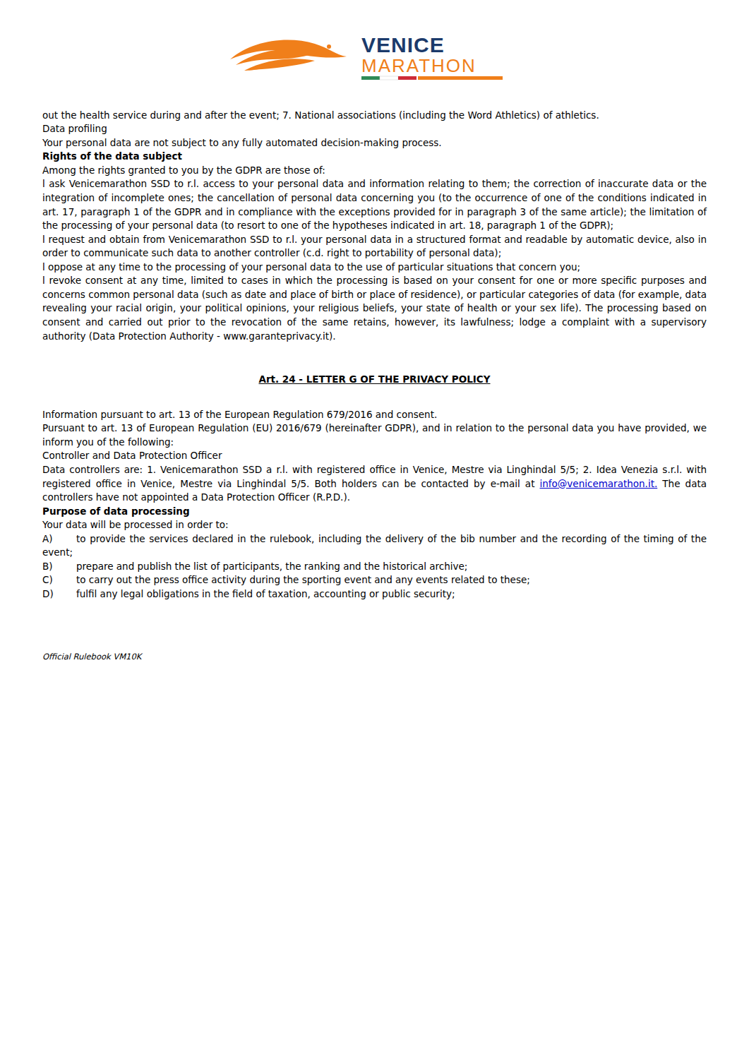VENICE MARATHON
out the health service during and after the event; 7. National associations (including the Word Athletics) of athletics.
Data profiling
Your personal data are not subject to any fully automated decision-making process.
Rights of the data subject
Among the rights granted to you by the GDPR are those of:
l ask Venicemarathon SSD to r.l. access to your personal data and information relating to them; the correction of inaccurate data or the integration of incomplete ones; the cancellation of personal data concerning you (to the occurrence of one of the conditions indicated in art. 17, paragraph 1 of the GDPR and in compliance with the exceptions provided for in paragraph 3 of the same article); the limitation of the processing of your personal data (to resort to one of the hypotheses indicated in art. 18, paragraph 1 of the GDPR);
l request and obtain from Venicemarathon SSD to r.l. your personal data in a structured format and readable by automatic device, also in order to communicate such data to another controller (c.d. right to portability of personal data);
l oppose at any time to the processing of your personal data to the use of particular situations that concern you;
l revoke consent at any time, limited to cases in which the processing is based on your consent for one or more specific purposes and concerns common personal data (such as date and place of birth or place of residence), or particular categories of data (for example, data revealing your racial origin, your political opinions, your religious beliefs, your state of health or your sex life). The processing based on consent and carried out prior to the revocation of the same retains, however, its lawfulness; lodge a complaint with a supervisory authority (Data Protection Authority - www.garanteprivacy.it).
Art. 24 - LETTER G OF THE PRIVACY POLICY
Information pursuant to art. 13 of the European Regulation 679/2016 and consent.
Pursuant to art. 13 of European Regulation (EU) 2016/679 (hereinafter GDPR), and in relation to the personal data you have provided, we inform you of the following:
Controller and Data Protection Officer
Data controllers are: 1. Venicemarathon SSD a r.l. with registered office in Venice, Mestre via Linghindal 5/5; 2. Idea Venezia s.r.l. with registered office in Venice, Mestre via Linghindal 5/5. Both holders can be contacted by e-mail at info@venicemarathon.it. The data controllers have not appointed a Data Protection Officer (R.P.D.).
Purpose of data processing
Your data will be processed in order to:
A) to provide the services declared in the rulebook, including the delivery of the bib number and the recording of the timing of the event;
B) prepare and publish the list of participants, the ranking and the historical archive;
C) to carry out the press office activity during the sporting event and any events related to these;
D) fulfil any legal obligations in the field of taxation, accounting or public security;
Official Rulebook VM10K